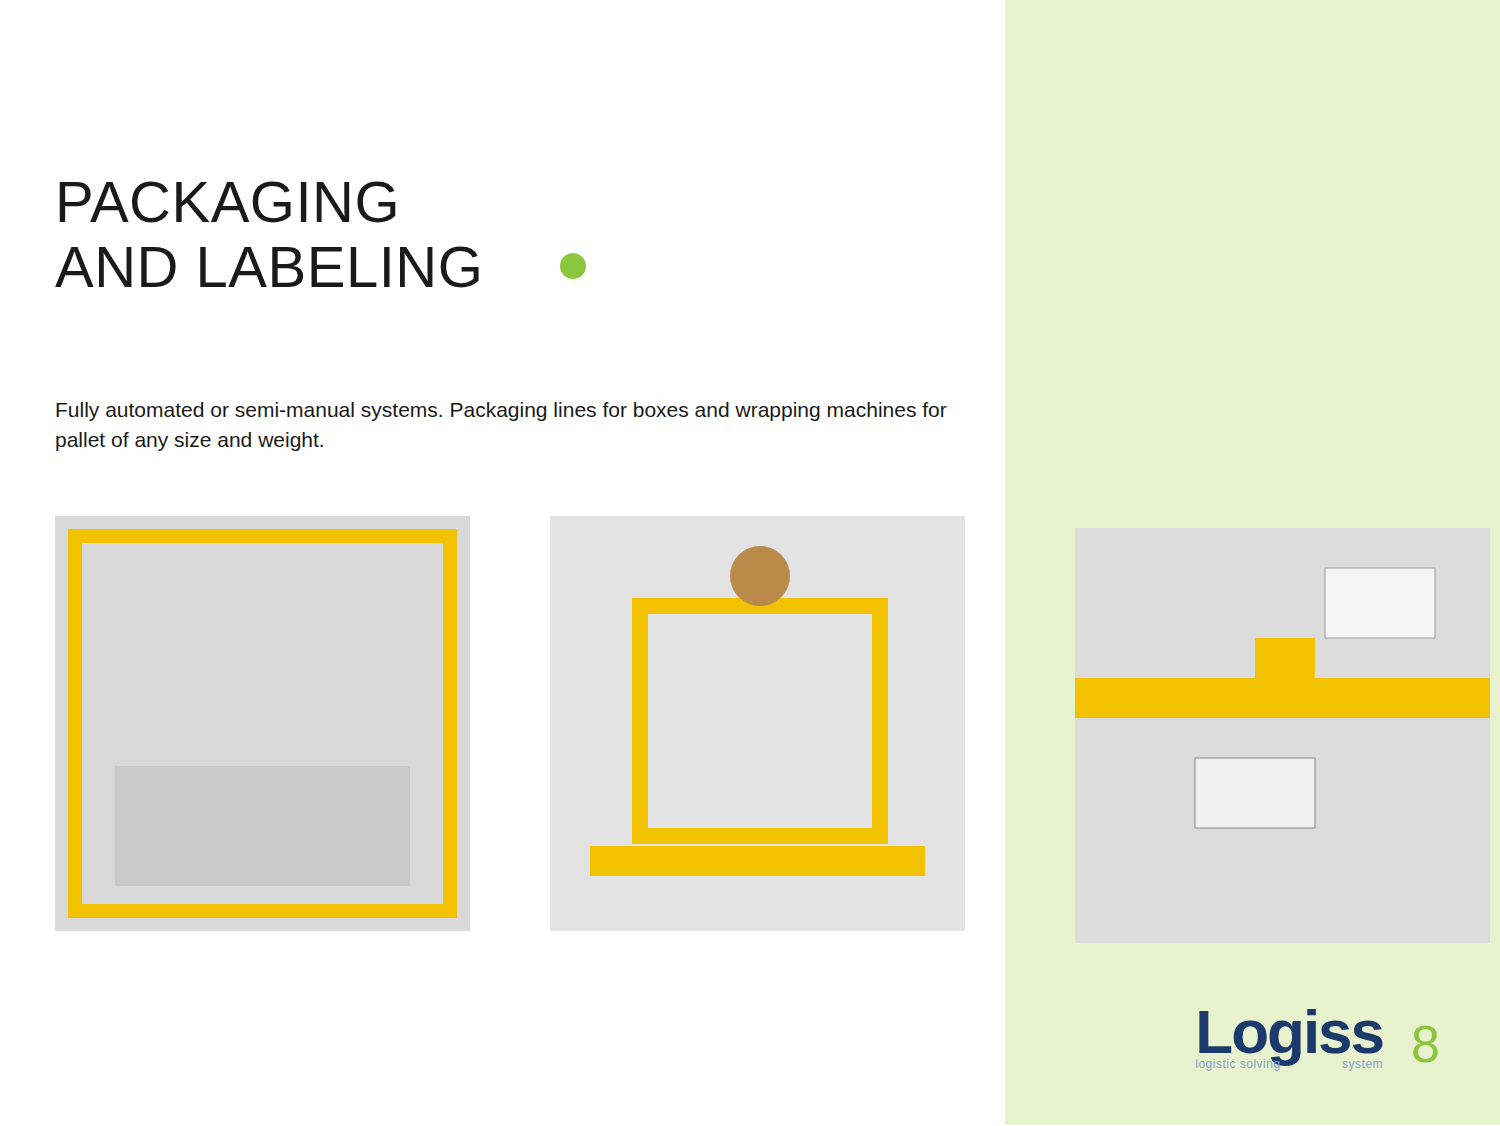Packaging
and Labeling
Fully automated or semi-manual systems. Packaging lines for boxes and wrapping machines for pallet of any size and weight.
Logiss
logistic solving system
8